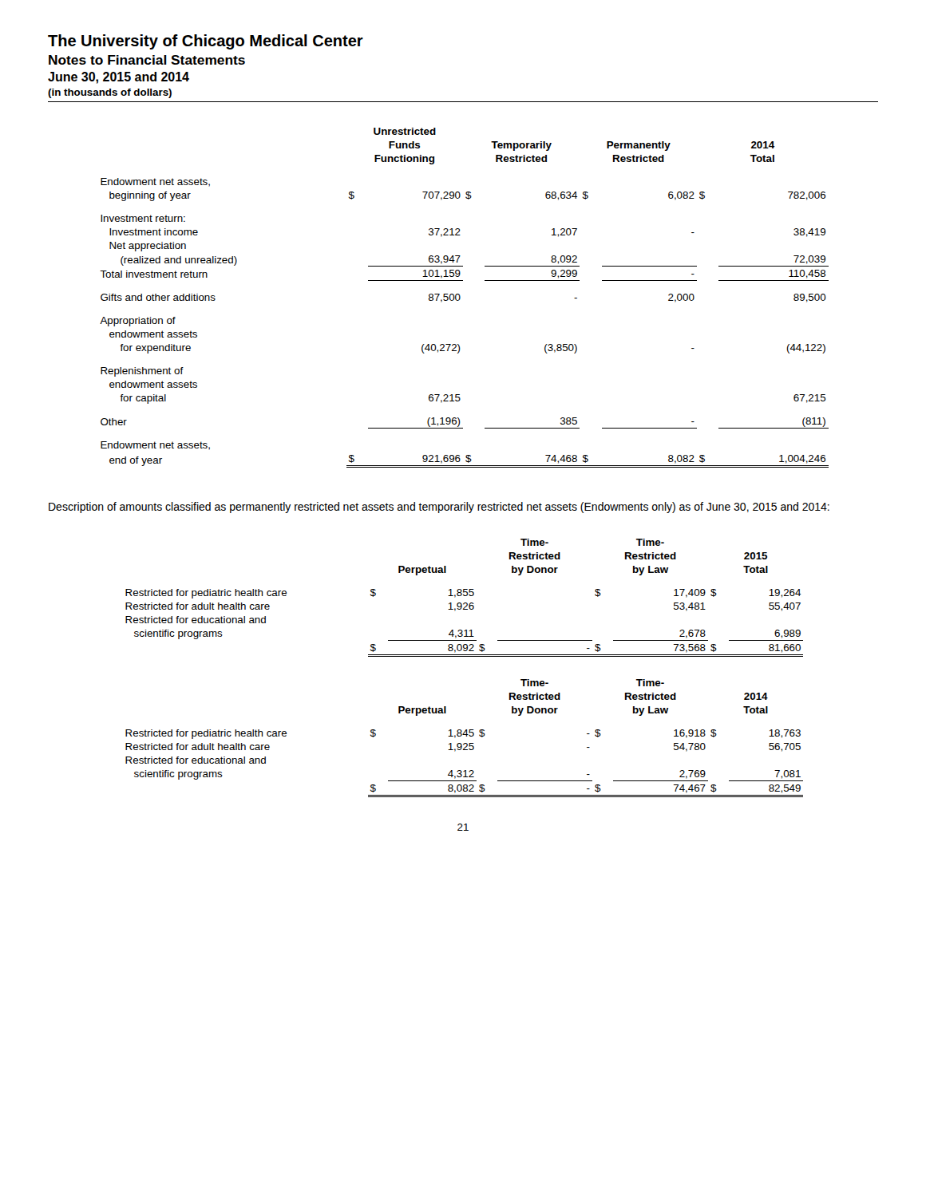The University of Chicago Medical Center
Notes to Financial Statements
June 30, 2015 and 2014
(in thousands of dollars)
| | Unrestricted | | | |
| | Funds | Temporarily | Permanently | 2014 |
| | Functioning | Restricted | Restricted | Total |
| Endowment net assets, | | | | | | | | |
| beginning of year | $ | 707,290 | $ | 68,634 | $ | 6,082 | $ | 782,006 |
| Investment return: | | | | | | | | |
| Investment income | | 37,212 | | 1,207 | | - | | 38,419 |
| Net appreciation | | | | | | | | |
| (realized and unrealized) | | 63,947 | | 8,092 | | | | 72,039 |
| Total investment return | | 101,159 | | 9,299 | | - | | 110,458 |
| Gifts and other additions | | 87,500 | | - | | 2,000 | | 89,500 |
| Appropriation of | | | | | | | | |
| endowment assets | | | | | | | | |
| for expenditure | | (40,272) | | (3,850) | | - | | (44,122) |
| Replenishment of | | | | | | | | |
| endowment assets | | | | | | | | |
| for capital | | 67,215 | | | | | | 67,215 |
| Other | | (1,196) | | 385 | | - | | (811) |
| Endowment net assets, | | | | | | | | |
| end of year | $ | 921,696 | $ | 74,468 | $ | 8,082 | $ | 1,004,246 |
Description of amounts classified as permanently restricted net assets and temporarily restricted net assets (Endowments only) as of June 30, 2015 and 2014:
| | | Time- | Time- | |
| | | Restricted | Restricted | 2015 |
| | Perpetual | by Donor | by Law | Total |
| Restricted for pediatric health care | $ | 1,855 | | | $ | 17,409 | $ | 19,264 |
| Restricted for adult health care | | 1,926 | | | | 53,481 | | 55,407 |
| Restricted for educational and | | | | | | | | |
| scientific programs | | 4,311 | | | | 2,678 | | 6,989 |
| | $ | 8,092 | $ | - | $ | 73,568 | $ | 81,660 |
| | | Time- | Time- | |
| | | Restricted | Restricted | 2014 |
| | Perpetual | by Donor | by Law | Total |
| Restricted for pediatric health care | $ | 1,845 | $ | - | $ | 16,918 | $ | 18,763 |
| Restricted for adult health care | | 1,925 | | - | | 54,780 | | 56,705 |
| Restricted for educational and | | | | | | | | |
| scientific programs | | 4,312 | | - | | 2,769 | | 7,081 |
| | $ | 8,082 | $ | - | $ | 74,467 | $ | 82,549 |
21